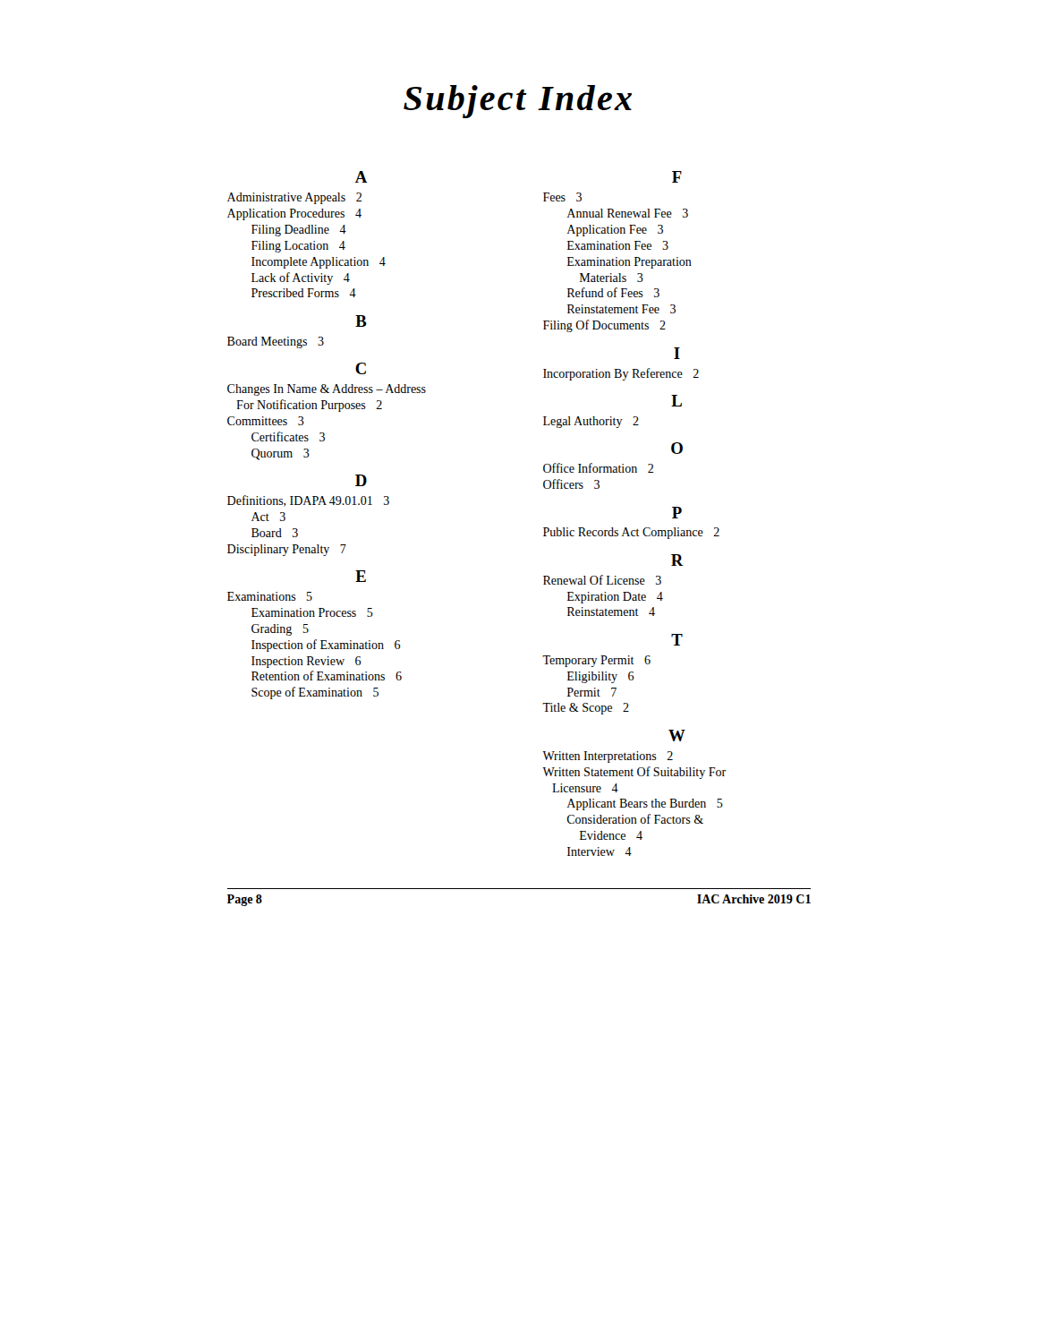Subject Index
A
Administrative Appeals2
Application Procedures4
Filing Deadline4
Filing Location4
Incomplete Application4
Lack of Activity4
Prescribed Forms4
B
Board Meetings3
C
Changes In Name & Address – Address
For Notification Purposes2
Committees3
Certificates3
Quorum3
D
Definitions, IDAPA 49.01.013
Act3
Board3
Disciplinary Penalty7
E
Examinations5
Examination Process5
Grading5
Inspection of Examination6
Inspection Review6
Retention of Examinations6
Scope of Examination5
F
Fees3
Annual Renewal Fee3
Application Fee3
Examination Fee3
Examination Preparation
Materials3
Refund of Fees3
Reinstatement Fee3
Filing Of Documents2
I
Incorporation By Reference2
L
Legal Authority2
O
Office Information2
Officers3
P
Public Records Act Compliance2
R
Renewal Of License3
Expiration Date4
Reinstatement4
T
Temporary Permit6
Eligibility6
Permit7
Title & Scope2
W
Written Interpretations2
Written Statement Of Suitability For
Licensure4
Applicant Bears the Burden5
Consideration of Factors &
Evidence4
Interview4
Page 8 IAC Archive 2019 C1